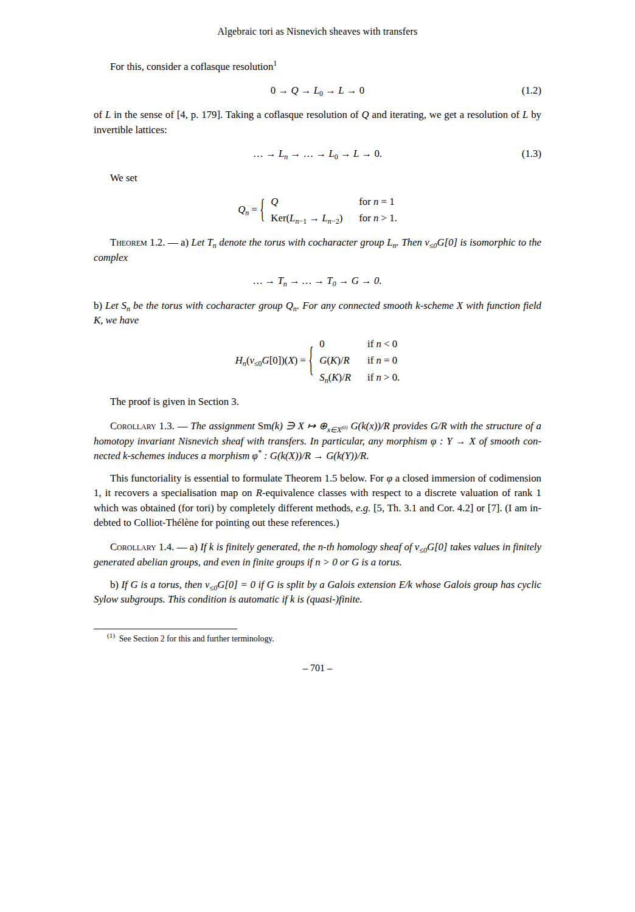Algebraic tori as Nisnevich sheaves with transfers
For this, consider a coflasque resolution1
0 → Q → L0 → L → 0
(1.2)
of L in the sense of [4, p. 179]. Taking a coflasque resolution of Q and iterating, we get a resolution of L by invertible lattices:
… → Ln → … → L0 → L → 0.
(1.3)
We set
Qn = { Qfor n = 1 Ker(Ln−1 → Ln−2) for n > 1.
Theorem 1.2. — a) Let Tn denote the torus with cocharacter group Ln. Then ν≤0G[0] is isomorphic to the complex
… → Tn → … → T0 → G → 0.
b) Let Sn be the torus with cocharacter group Qn. For any connected smooth k-scheme X with function field K, we have
Hn(ν≤0G[0])(X) = { 0 if n < 0 G(K)/R if n = 0 Sn(K)/R if n > 0.
The proof is given in Section 3.
Corollary 1.3. — The assignment Sm(k) ∋ X ↦ ⊕x∈X(0) G(k(x))/R provides G/R with the structure of a homotopy invariant Nisnevich sheaf with transfers. In particular, any morphism φ : Y → X of smooth connected k-schemes induces a morphism φ* : G(k(X))/R → G(k(Y))/R.
This functoriality is essential to formulate Theorem 1.5 below. For φ a closed immersion of codimension 1, it recovers a specialisation map on R-equivalence classes with respect to a discrete valuation of rank 1 which was obtained (for tori) by completely different methods, e.g. [5, Th. 3.1 and Cor. 4.2] or [7]. (I am indebted to Colliot-Thélène for pointing out these references.)
Corollary 1.4. — a) If k is finitely generated, the n-th homology sheaf of ν≤0G[0] takes values in finitely generated abelian groups, and even in finite groups if n > 0 or G is a torus.
b) If G is a torus, then ν≤0G[0] = 0 if G is split by a Galois extension E/k whose Galois group has cyclic Sylow subgroups. This condition is automatic if k is (quasi-)finite.
(1) See Section 2 for this and further terminology.
– 701 –